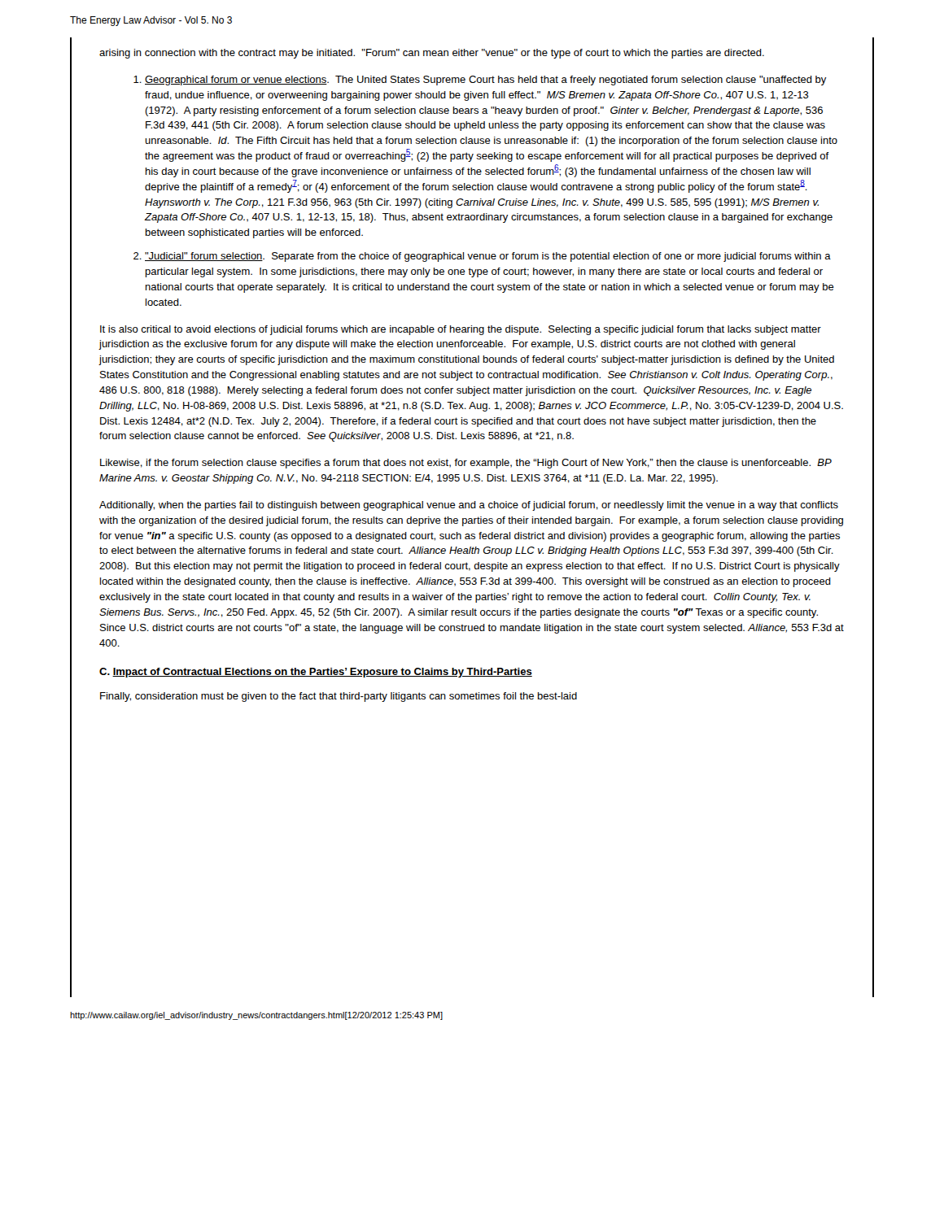The Energy Law Advisor - Vol 5. No 3
arising in connection with the contract may be initiated. "Forum" can mean either "venue" or the type of court to which the parties are directed.
Geographical forum or venue elections. The United States Supreme Court has held that a freely negotiated forum selection clause "unaffected by fraud, undue influence, or overweening bargaining power should be given full effect." M/S Bremen v. Zapata Off-Shore Co., 407 U.S. 1, 12-13 (1972). A party resisting enforcement of a forum selection clause bears a "heavy burden of proof." Ginter v. Belcher, Prendergast & Laporte, 536 F.3d 439, 441 (5th Cir. 2008). A forum selection clause should be upheld unless the party opposing its enforcement can show that the clause was unreasonable. Id. The Fifth Circuit has held that a forum selection clause is unreasonable if: (1) the incorporation of the forum selection clause into the agreement was the product of fraud or overreaching5; (2) the party seeking to escape enforcement will for all practical purposes be deprived of his day in court because of the grave inconvenience or unfairness of the selected forum6; (3) the fundamental unfairness of the chosen law will deprive the plaintiff of a remedy7; or (4) enforcement of the forum selection clause would contravene a strong public policy of the forum state8. Haynsworth v. The Corp., 121 F.3d 956, 963 (5th Cir. 1997) (citing Carnival Cruise Lines, Inc. v. Shute, 499 U.S. 585, 595 (1991); M/S Bremen v. Zapata Off-Shore Co., 407 U.S. 1, 12-13, 15, 18). Thus, absent extraordinary circumstances, a forum selection clause in a bargained for exchange between sophisticated parties will be enforced.
"Judicial" forum selection. Separate from the choice of geographical venue or forum is the potential election of one or more judicial forums within a particular legal system. In some jurisdictions, there may only be one type of court; however, in many there are state or local courts and federal or national courts that operate separately. It is critical to understand the court system of the state or nation in which a selected venue or forum may be located.
It is also critical to avoid elections of judicial forums which are incapable of hearing the dispute. Selecting a specific judicial forum that lacks subject matter jurisdiction as the exclusive forum for any dispute will make the election unenforceable. For example, U.S. district courts are not clothed with general jurisdiction; they are courts of specific jurisdiction and the maximum constitutional bounds of federal courts' subject-matter jurisdiction is defined by the United States Constitution and the Congressional enabling statutes and are not subject to contractual modification. See Christianson v. Colt Indus. Operating Corp., 486 U.S. 800, 818 (1988). Merely selecting a federal forum does not confer subject matter jurisdiction on the court. Quicksilver Resources, Inc. v. Eagle Drilling, LLC, No. H-08-869, 2008 U.S. Dist. Lexis 58896, at *21, n.8 (S.D. Tex. Aug. 1, 2008); Barnes v. JCO Ecommerce, L.P., No. 3:05-CV-1239-D, 2004 U.S. Dist. Lexis 12484, at*2 (N.D. Tex. July 2, 2004). Therefore, if a federal court is specified and that court does not have subject matter jurisdiction, then the forum selection clause cannot be enforced. See Quicksilver, 2008 U.S. Dist. Lexis 58896, at *21, n.8.
Likewise, if the forum selection clause specifies a forum that does not exist, for example, the “High Court of New York,” then the clause is unenforceable. BP Marine Ams. v. Geostar Shipping Co. N.V., No. 94-2118 SECTION: E/4, 1995 U.S. Dist. LEXIS 3764, at *11 (E.D. La. Mar. 22, 1995).
Additionally, when the parties fail to distinguish between geographical venue and a choice of judicial forum, or needlessly limit the venue in a way that conflicts with the organization of the desired judicial forum, the results can deprive the parties of their intended bargain. For example, a forum selection clause providing for venue "in" a specific U.S. county (as opposed to a designated court, such as federal district and division) provides a geographic forum, allowing the parties to elect between the alternative forums in federal and state court. Alliance Health Group LLC v. Bridging Health Options LLC, 553 F.3d 397, 399-400 (5th Cir. 2008). But this election may not permit the litigation to proceed in federal court, despite an express election to that effect. If no U.S. District Court is physically located within the designated county, then the clause is ineffective. Alliance, 553 F.3d at 399-400. This oversight will be construed as an election to proceed exclusively in the state court located in that county and results in a waiver of the parties’ right to remove the action to federal court. Collin County, Tex. v. Siemens Bus. Servs., Inc., 250 Fed. Appx. 45, 52 (5th Cir. 2007). A similar result occurs if the parties designate the courts "of" Texas or a specific county. Since U.S. district courts are not courts "of" a state, the language will be construed to mandate litigation in the state court system selected. Alliance, 553 F.3d at 400.
C. Impact of Contractual Elections on the Parties’ Exposure to Claims by Third-Parties
Finally, consideration must be given to the fact that third-party litigants can sometimes foil the best-laid
http://www.cailaw.org/iel_advisor/industry_news/contractdangers.html[12/20/2012 1:25:43 PM]